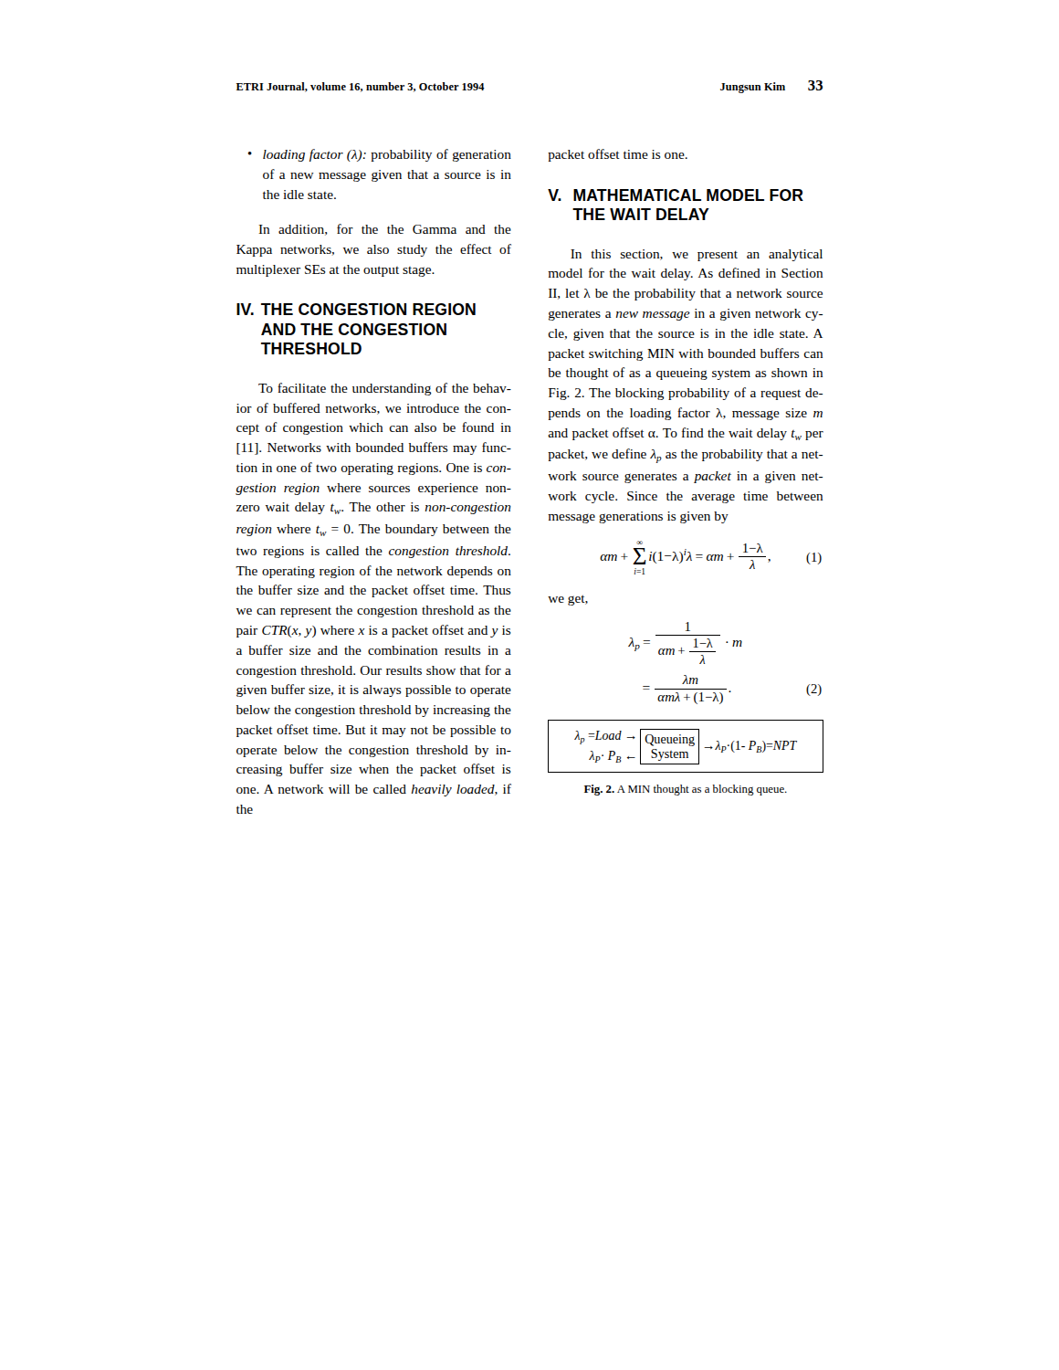ETRI Journal, volume 16, number 3, October 1994 Jungsun Kim 33
loading factor (λ): probability of generation of a new message given that a source is in the idle state.
In addition, for the the Gamma and the Kappa networks, we also study the effect of multiplexer SEs at the output stage.
IV. THE CONGESTION REGION AND THE CONGESTION THRESHOLD
To facilitate the understanding of the behavior of buffered networks, we introduce the concept of congestion which can also be found in [11]. Networks with bounded buffers may function in one of two operating regions. One is congestion region where sources experience non-zero wait delay tw. The other is non-congestion region where tw = 0. The boundary between the two regions is called the congestion threshold. The operating region of the network depends on the buffer size and the packet offset time. Thus we can represent the congestion threshold as the pair CTR(x, y) where x is a packet offset and y is a buffer size and the combination results in a congestion threshold. Our results show that for a given buffer size, it is always possible to operate below the congestion threshold by increasing the packet offset time. But it may not be possible to operate below the congestion threshold by increasing buffer size when the packet offset is one. A network will be called heavily loaded, if the
packet offset time is one.
V. MATHEMATICAL MODEL FOR THE WAIT DELAY
In this section, we present an analytical model for the wait delay. As defined in Section II, let λ be the probability that a network source generates a new message in a given network cycle, given that the source is in the idle state. A packet switching MIN with bounded buffers can be thought of as a queueing system as shown in Fig. 2. The blocking probability of a request depends on the loading factor λ, message size m and packet offset α. To find the wait delay tw per packet, we define λp as the probability that a network source generates a packet in a given network cycle. Since the average time between message generations is given by
αm + ∞Σi=1 i(1−λ) iλ = αm + 1−λ λ, (1)
we get,
λp = 1 αm + 1−λ λ · m
 = λm αmλ + (1−λ). (2)
λp =Load → λP· PB ← Queueing
System →λP·(1- PB)=NPT
Fig. 2. A MIN thought as a blocking queue.